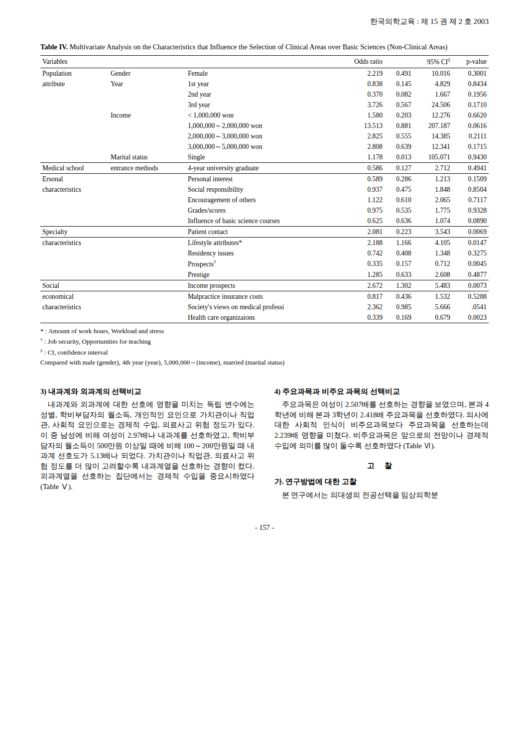한국의학교육 : 제 15 권 제 2 호 2003
Table IV. Multivariate Analysis on the Characteristics that Influence the Selection of Clinical Areas over Basic Sciences (Non-Clinical Areas)
| Variables | Odds ratio | 95% CI ‡ | p-value |
| --- | --- | --- | --- |
| Population | Gender | Female | 2.219 | 0.491 | 10.016 | 0.3001 |
| attribute | Year | 1st year | 0.838 | 0.145 | 4.829 | 0.8434 |
| | | 2nd year | 0.370 | 0.082 | 1.667 | 0.1956 |
| | | 3rd year | 3.726 | 0.567 | 24.506 | 0.1710 |
| | Income | < 1,000,000 won | 1.580 | 0.203 | 12.276 | 0.6620 |
| | | 1,000,000～2,000,000 won | 13.513 | 0.881 | 207.187 | 0.0616 |
| | | 2,000,000～3,000,000 won | 2.825 | 0.555 | 14.385 | 0.2111 |
| | | 3,000,000～5,000,000 won | 2.808 | 0.639 | 12.341 | 0.1715 |
| | Marital status | Single | 1.178 | 0.013 | 105.071 | 0.9430 |
| Medical school | entrance methods | 4-year university graduate | 0.586 | 0.127 | 2.712 | 0.4941 |
| Ersonal | | Personal interest | 0.589 | 0.286 | 1.213 | 0.1509 |
| characteristics | | Social responsibility | 0.937 | 0.475 | 1.848 | 0.8504 |
| | | Encouragement of others | 1.122 | 0.610 | 2.065 | 0.7117 |
| | | Grades/scores | 0.975 | 0.535 | 1.775 | 0.9328 |
| | | Influence of basic science courses | 0.625 | 0.636 | 1.074 | 0.0890 |
| Specialty | | Patient contact | 2.081 | 0.223 | 3.543 | 0.0069 |
| characteristics | | Lifestyle attributes* | 2.188 | 1.166 | 4.105 | 0.0147 |
| | | Residency issues | 0.742 | 0.408 | 1.348 | 0.3275 |
| | | Prospects † | 0.335 | 0.157 | 0.712 | 0.0045 |
| | | Prestige | 1.285 | 0.633 | 2.608 | 0.4877 |
| Social | | Income prospects | 2.672 | 1.302 | 5.483 | 0.0073 |
| economical | | Malpractice insurance costs | 0.817 | 0.436 | 1.532 | 0.5288 |
| characteristics | | Society's views on medical professi | 2.362 | 0.985 | 5.666 | .0541 |
| | | Health care organizaions | 0.339 | 0.169 | 0.679 | 0.0023 |
* : Amount of work hours, Workload and stress
† : Job security, Opportunities for teaching
‡ : CI, confidence interval
Compared with male (gender), 4th year (year), 5,000,000～(income), married (marital status)
3) 내과계와 외과계의 선택비교
내과계와 외과계에 대한 선호에 영향을 미치는 독립 변수에는 성별, 학비부담자의 월소득, 개인적인 요인으로 가치관이나 직업관, 사회적 요인으로는 경제적 수입, 의료사고 위험 정도가 있다. 이 중 남성에 비해 여성이 2.97배나 내과계를 선호하였고, 학비부담자의 월소득이 500만원 이상일 때에 비해 100～200만원일 때 내과계 선호도가 5.13배나 되었다. 가치관이나 직업관, 의료사고 위험 정도를 더 많이 고려할수록 내과계열을 선호하는 경향이 컸다. 외과계열을 선호하는 집단에서는 경제적 수입을 중요시하였다 (Table Ⅴ).
4) 주요과목과 비주요 과목의 선택비교
주요과목은 여성이 2.507배를 선호하는 경향을 보였으며, 본과 4학년에 비해 본과 3학년이 2.418배 주요과목을 선호하였다. 의사에 대한 사회적 인식이 비주요과목보다 주요과목을 선호하는데 2.239배 영향을 미쳤다. 비주요과목은 앞으로의 전망이나 경제적 수입에 의미를 많이 둘수록 선호하였다 (Table Ⅵ).
고 찰
가. 연구방법에 대한 고찰
본 연구에서는 의대생의 전공선택을 임상의학분
- 157 -